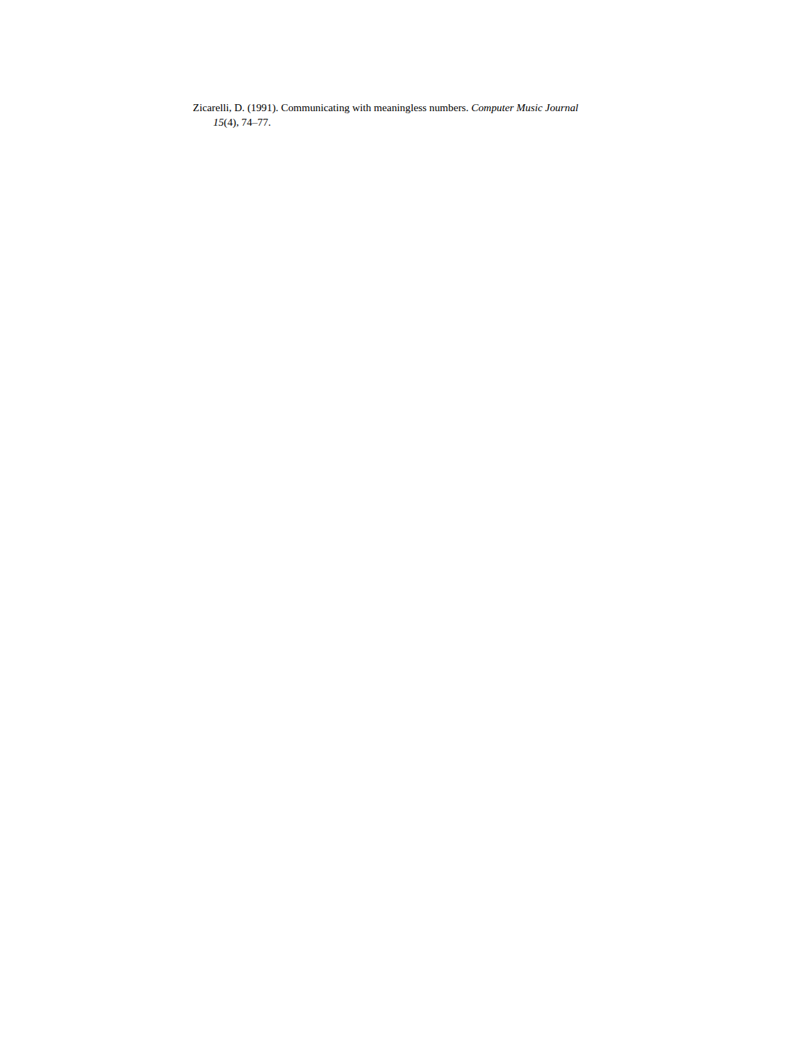Zicarelli, D. (1991). Communicating with meaningless numbers. Computer Music Journal 15(4), 74–77.